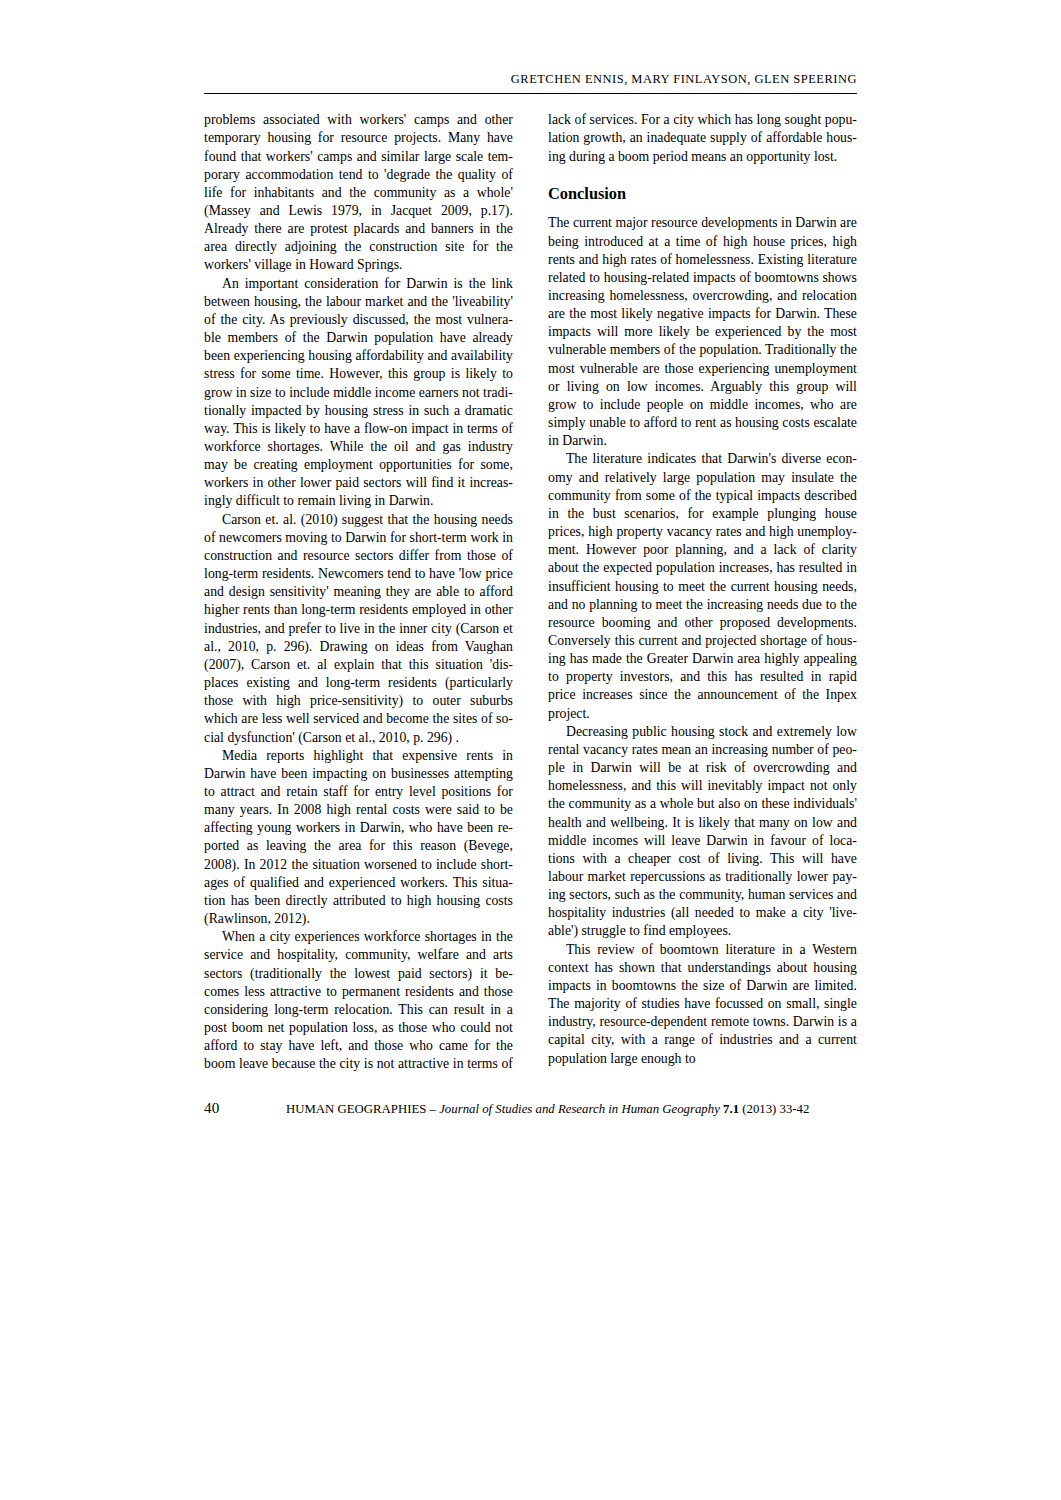Gretchen Ennis, Mary Finlayson, Glen Speering
problems associated with workers' camps and other temporary housing for resource projects. Many have found that workers' camps and similar large scale temporary accommodation tend to 'degrade the quality of life for inhabitants and the community as a whole' (Massey and Lewis 1979, in Jacquet 2009, p.17). Already there are protest placards and banners in the area directly adjoining the construction site for the workers' village in Howard Springs.
An important consideration for Darwin is the link between housing, the labour market and the 'liveability' of the city. As previously discussed, the most vulnerable members of the Darwin population have already been experiencing housing affordability and availability stress for some time. However, this group is likely to grow in size to include middle income earners not traditionally impacted by housing stress in such a dramatic way. This is likely to have a flow-on impact in terms of workforce shortages. While the oil and gas industry may be creating employment opportunities for some, workers in other lower paid sectors will find it increasingly difficult to remain living in Darwin.
Carson et. al. (2010) suggest that the housing needs of newcomers moving to Darwin for short-term work in construction and resource sectors differ from those of long-term residents. Newcomers tend to have 'low price and design sensitivity' meaning they are able to afford higher rents than long-term residents employed in other industries, and prefer to live in the inner city (Carson et al., 2010, p. 296). Drawing on ideas from Vaughan (2007), Carson et. al explain that this situation 'displaces existing and long-term residents (particularly those with high price-sensitivity) to outer suburbs which are less well serviced and become the sites of social dysfunction' (Carson et al., 2010, p. 296) .
Media reports highlight that expensive rents in Darwin have been impacting on businesses attempting to attract and retain staff for entry level positions for many years. In 2008 high rental costs were said to be affecting young workers in Darwin, who have been reported as leaving the area for this reason (Bevege, 2008). In 2012 the situation worsened to include shortages of qualified and experienced workers. This situation has been directly attributed to high housing costs (Rawlinson, 2012).
When a city experiences workforce shortages in the service and hospitality, community, welfare and arts sectors (traditionally the lowest paid sectors) it becomes less attractive to permanent residents and those considering long-term relocation. This can result in a post boom net population loss, as those who could not afford to stay have left, and those who came for the boom leave because the city is not attractive in terms of lack of services. For a city which has long sought population growth, an inadequate supply of affordable housing during a boom period means an opportunity lost.
Conclusion
The current major resource developments in Darwin are being introduced at a time of high house prices, high rents and high rates of homelessness. Existing literature related to housing-related impacts of boomtowns shows increasing homelessness, overcrowding, and relocation are the most likely negative impacts for Darwin. These impacts will more likely be experienced by the most vulnerable members of the population. Traditionally the most vulnerable are those experiencing unemployment or living on low incomes. Arguably this group will grow to include people on middle incomes, who are simply unable to afford to rent as housing costs escalate in Darwin.
The literature indicates that Darwin's diverse economy and relatively large population may insulate the community from some of the typical impacts described in the bust scenarios, for example plunging house prices, high property vacancy rates and high unemployment. However poor planning, and a lack of clarity about the expected population increases, has resulted in insufficient housing to meet the current housing needs, and no planning to meet the increasing needs due to the resource booming and other proposed developments. Conversely this current and projected shortage of housing has made the Greater Darwin area highly appealing to property investors, and this has resulted in rapid price increases since the announcement of the Inpex project.
Decreasing public housing stock and extremely low rental vacancy rates mean an increasing number of people in Darwin will be at risk of overcrowding and homelessness, and this will inevitably impact not only the community as a whole but also on these individuals' health and wellbeing. It is likely that many on low and middle incomes will leave Darwin in favour of locations with a cheaper cost of living. This will have labour market repercussions as traditionally lower paying sectors, such as the community, human services and hospitality industries (all needed to make a city 'liveable') struggle to find employees.
This review of boomtown literature in a Western context has shown that understandings about housing impacts in boomtowns the size of Darwin are limited. The majority of studies have focussed on small, single industry, resource-dependent remote towns. Darwin is a capital city, with a range of industries and a current population large enough to
40 HUMAN GEOGRAPHIES – Journal of Studies and Research in Human Geography 7.1 (2013) 33-42